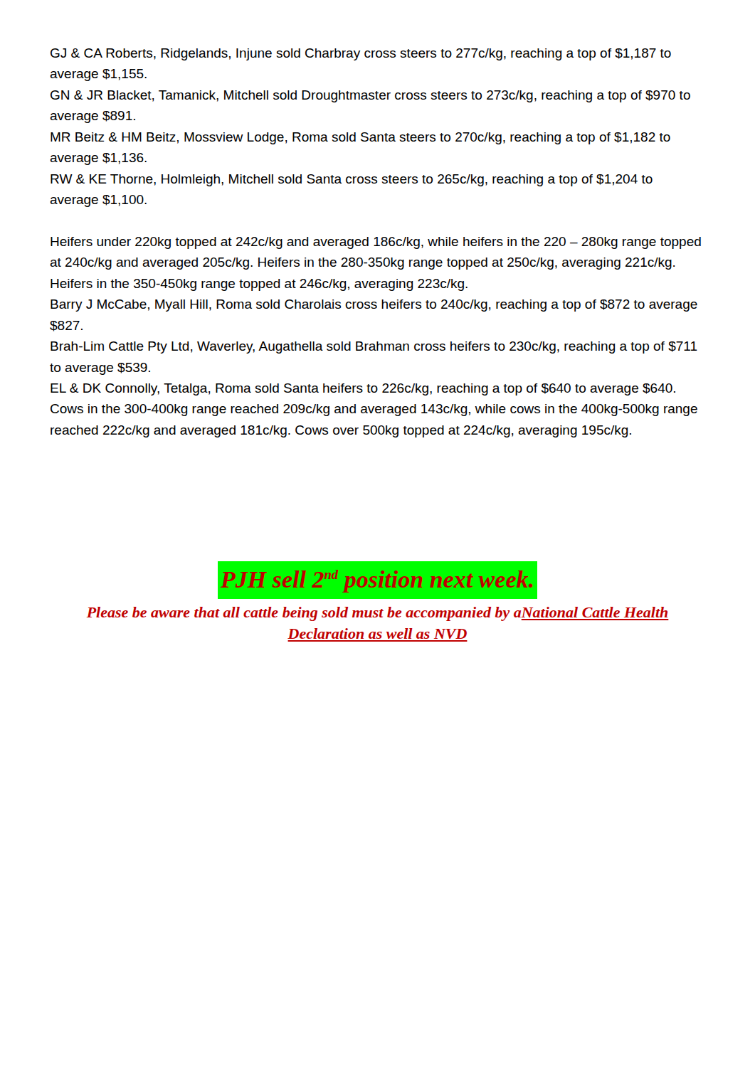GJ & CA Roberts, Ridgelands, Injune sold Charbray cross steers to 277c/kg, reaching a top of $1,187 to average $1,155.
GN & JR Blacket, Tamanick, Mitchell sold Droughtmaster cross steers to 273c/kg, reaching a top of $970 to average $891.
MR Beitz & HM Beitz, Mossview Lodge, Roma sold Santa steers to 270c/kg, reaching a top of $1,182 to average $1,136.
RW & KE Thorne, Holmleigh, Mitchell sold Santa cross steers to 265c/kg, reaching a top of $1,204 to average $1,100.
Heifers under 220kg topped at 242c/kg and averaged 186c/kg, while heifers in the 220 – 280kg range topped at 240c/kg and averaged 205c/kg. Heifers in the 280-350kg range topped at 250c/kg, averaging 221c/kg. Heifers in the 350-450kg range topped at 246c/kg, averaging 223c/kg.
Barry J McCabe, Myall Hill, Roma sold Charolais cross heifers to 240c/kg, reaching a top of $872 to average $827.
Brah-Lim Cattle Pty Ltd, Waverley, Augathella sold Brahman cross heifers to 230c/kg, reaching a top of $711 to average $539.
EL & DK Connolly, Tetalga, Roma sold Santa heifers to 226c/kg, reaching a top of $640 to average $640.
Cows in the 300-400kg range reached 209c/kg and averaged 143c/kg, while cows in the 400kg-500kg range reached 222c/kg and averaged 181c/kg. Cows over 500kg topped at 224c/kg, averaging 195c/kg.
PJH sell 2nd position next week.
Please be aware that all cattle being sold must be accompanied by aNational Cattle Health Declaration as well as NVD